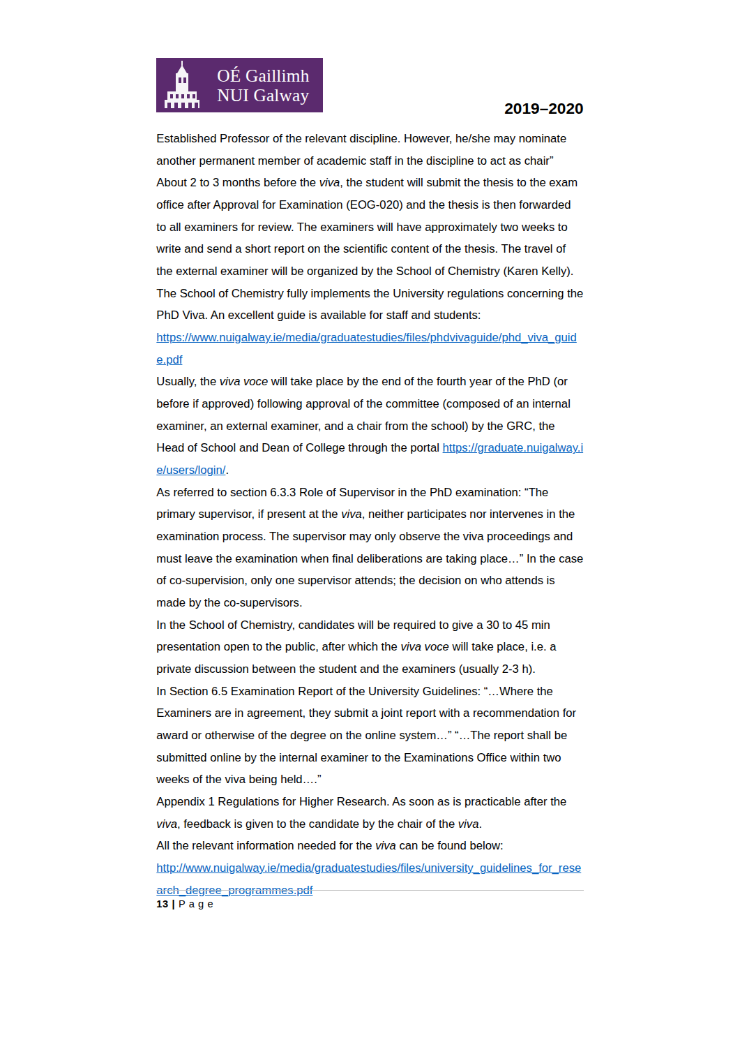OÉ Gaillimh NUI Galway
2019–2020
Established Professor of the relevant discipline. However, he/she may nominate another permanent member of academic staff in the discipline to act as chair”
About 2 to 3 months before the viva, the student will submit the thesis to the exam office after Approval for Examination (EOG-020) and the thesis is then forwarded to all examiners for review. The examiners will have approximately two weeks to write and send a short report on the scientific content of the thesis. The travel of the external examiner will be organized by the School of Chemistry (Karen Kelly).
The School of Chemistry fully implements the University regulations concerning the PhD Viva. An excellent guide is available for staff and students:
https://www.nuigalway.ie/media/graduatestudies/files/phdvivaguide/phd_viva_guide.pdf
Usually, the viva voce will take place by the end of the fourth year of the PhD (or before if approved) following approval of the committee (composed of an internal examiner, an external examiner, and a chair from the school) by the GRC, the Head of School and Dean of College through the portal https://graduate.nuigalway.ie/users/login/.
As referred to section 6.3.3 Role of Supervisor in the PhD examination: “The primary supervisor, if present at the viva, neither participates nor intervenes in the examination process. The supervisor may only observe the viva proceedings and must leave the examination when final deliberations are taking place…” In the case of co-supervision, only one supervisor attends; the decision on who attends is made by the co-supervisors.
In the School of Chemistry, candidates will be required to give a 30 to 45 min presentation open to the public, after which the viva voce will take place, i.e. a private discussion between the student and the examiners (usually 2-3 h).
In Section 6.5 Examination Report of the University Guidelines: “…Where the Examiners are in agreement, they submit a joint report with a recommendation for award or otherwise of the degree on the online system…” “…The report shall be submitted online by the internal examiner to the Examinations Office within two weeks of the viva being held….”
Appendix 1 Regulations for Higher Research. As soon as is practicable after the viva, feedback is given to the candidate by the chair of the viva.
All the relevant information needed for the viva can be found below:
http://www.nuigalway.ie/media/graduatestudies/files/university_guidelines_for_research_degree_programmes.pdf
13 | P a g e